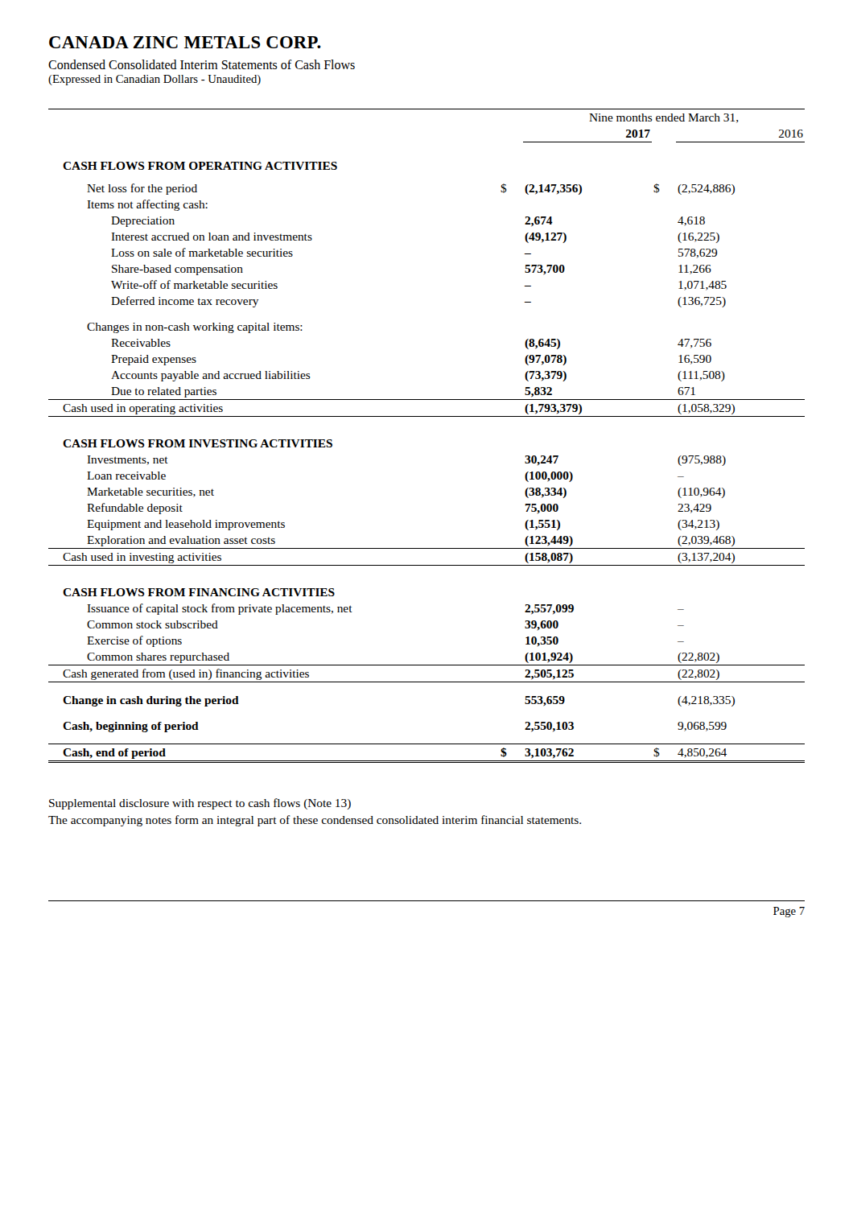CANADA ZINC METALS CORP.
Condensed Consolidated Interim Statements of Cash Flows
(Expressed in Canadian Dollars - Unaudited)
| | | Nine months ended March 31, |
| | | 2017 | | 2016 |
| CASH FLOWS FROM OPERATING ACTIVITIES | | | | |
| Net loss for the period | $ | (2,147,356) | $ | (2,524,886) |
| Items not affecting cash: | | | | |
| Depreciation | | 2,674 | | 4,618 |
| Interest accrued on loan and investments | | (49,127) | | (16,225) |
| Loss on sale of marketable securities | | – | | 578,629 |
| Share-based compensation | | 573,700 | | 11,266 |
| Write-off of marketable securities | | – | | 1,071,485 |
| Deferred income tax recovery | | – | | (136,725) |
| Changes in non-cash working capital items: | | | | |
| Receivables | | (8,645) | | 47,756 |
| Prepaid expenses | | (97,078) | | 16,590 |
| Accounts payable and accrued liabilities | | (73,379) | | (111,508) |
| Due to related parties | | 5,832 | | 671 |
| Cash used in operating activities | | (1,793,379) | | (1,058,329) |
| CASH FLOWS FROM INVESTING ACTIVITIES | | | | |
| Investments, net | | 30,247 | | (975,988) |
| Loan receivable | | (100,000) | | – |
| Marketable securities, net | | (38,334) | | (110,964) |
| Refundable deposit | | 75,000 | | 23,429 |
| Equipment and leasehold improvements | | (1,551) | | (34,213) |
| Exploration and evaluation asset costs | | (123,449) | | (2,039,468) |
| Cash used in investing activities | | (158,087) | | (3,137,204) |
| CASH FLOWS FROM FINANCING ACTIVITIES | | | | |
| Issuance of capital stock from private placements, net | | 2,557,099 | | – |
| Common stock subscribed | | 39,600 | | – |
| Exercise of options | | 10,350 | | – |
| Common shares repurchased | | (101,924) | | (22,802) |
| Cash generated from (used in) financing activities | | 2,505,125 | | (22,802) |
| Change in cash during the period | | 553,659 | | (4,218,335) |
| Cash, beginning of period | | 2,550,103 | | 9,068,599 |
| Cash, end of period | $ | 3,103,762 | $ | 4,850,264 |
Supplemental disclosure with respect to cash flows (Note 13)
The accompanying notes form an integral part of these condensed consolidated interim financial statements.
Page 7